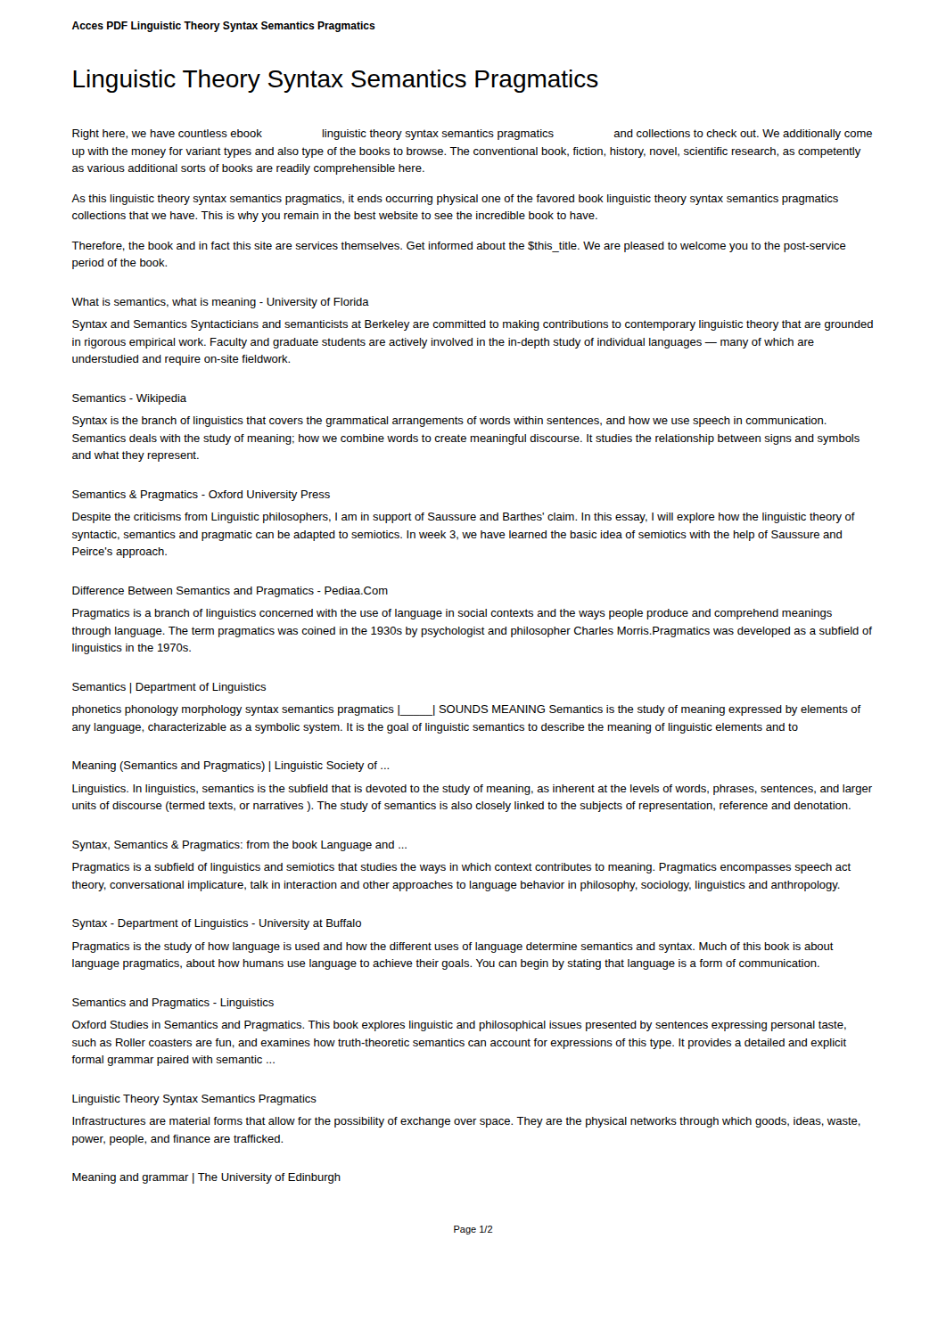Acces PDF Linguistic Theory Syntax Semantics Pragmatics
Linguistic Theory Syntax Semantics Pragmatics
Right here, we have countless ebook linguistic theory syntax semantics pragmatics and collections to check out. We additionally come up with the money for variant types and also type of the books to browse. The conventional book, fiction, history, novel, scientific research, as competently as various additional sorts of books are readily comprehensible here.
As this linguistic theory syntax semantics pragmatics, it ends occurring physical one of the favored book linguistic theory syntax semantics pragmatics collections that we have. This is why you remain in the best website to see the incredible book to have.
Therefore, the book and in fact this site are services themselves. Get informed about the $this_title. We are pleased to welcome you to the post-service period of the book.
What is semantics, what is meaning - University of Florida
Syntax and Semantics Syntacticians and semanticists at Berkeley are committed to making contributions to contemporary linguistic theory that are grounded in rigorous empirical work. Faculty and graduate students are actively involved in the in-depth study of individual languages — many of which are understudied and require on-site fieldwork.
Semantics - Wikipedia
Syntax is the branch of linguistics that covers the grammatical arrangements of words within sentences, and how we use speech in communication. Semantics deals with the study of meaning; how we combine words to create meaningful discourse. It studies the relationship between signs and symbols and what they represent.
Semantics & Pragmatics - Oxford University Press
Despite the criticisms from Linguistic philosophers, I am in support of Saussure and Barthes' claim. In this essay, I will explore how the linguistic theory of syntactic, semantics and pragmatic can be adapted to semiotics. In week 3, we have learned the basic idea of semiotics with the help of Saussure and Peirce's approach.
Difference Between Semantics and Pragmatics - Pediaa.Com
Pragmatics is a branch of linguistics concerned with the use of language in social contexts and the ways people produce and comprehend meanings through language. The term pragmatics was coined in the 1930s by psychologist and philosopher Charles Morris.Pragmatics was developed as a subfield of linguistics in the 1970s.
Semantics | Department of Linguistics
phonetics phonology morphology syntax semantics pragmatics |_____| SOUNDS MEANING Semantics is the study of meaning expressed by elements of any language, characterizable as a symbolic system. It is the goal of linguistic semantics to describe the meaning of linguistic elements and to
Meaning (Semantics and Pragmatics) | Linguistic Society of ...
Linguistics. In linguistics, semantics is the subfield that is devoted to the study of meaning, as inherent at the levels of words, phrases, sentences, and larger units of discourse (termed texts, or narratives ). The study of semantics is also closely linked to the subjects of representation, reference and denotation.
Syntax, Semantics & Pragmatics: from the book Language and ...
Pragmatics is a subfield of linguistics and semiotics that studies the ways in which context contributes to meaning. Pragmatics encompasses speech act theory, conversational implicature, talk in interaction and other approaches to language behavior in philosophy, sociology, linguistics and anthropology.
Syntax - Department of Linguistics - University at Buffalo
Pragmatics is the study of how language is used and how the different uses of language determine semantics and syntax. Much of this book is about language pragmatics, about how humans use language to achieve their goals. You can begin by stating that language is a form of communication.
Semantics and Pragmatics - Linguistics
Oxford Studies in Semantics and Pragmatics. This book explores linguistic and philosophical issues presented by sentences expressing personal taste, such as Roller coasters are fun, and examines how truth-theoretic semantics can account for expressions of this type. It provides a detailed and explicit formal grammar paired with semantic ...
Linguistic Theory Syntax Semantics Pragmatics
Infrastructures are material forms that allow for the possibility of exchange over space. They are the physical networks through which goods, ideas, waste, power, people, and finance are trafficked.
Meaning and grammar | The University of Edinburgh
Page 1/2